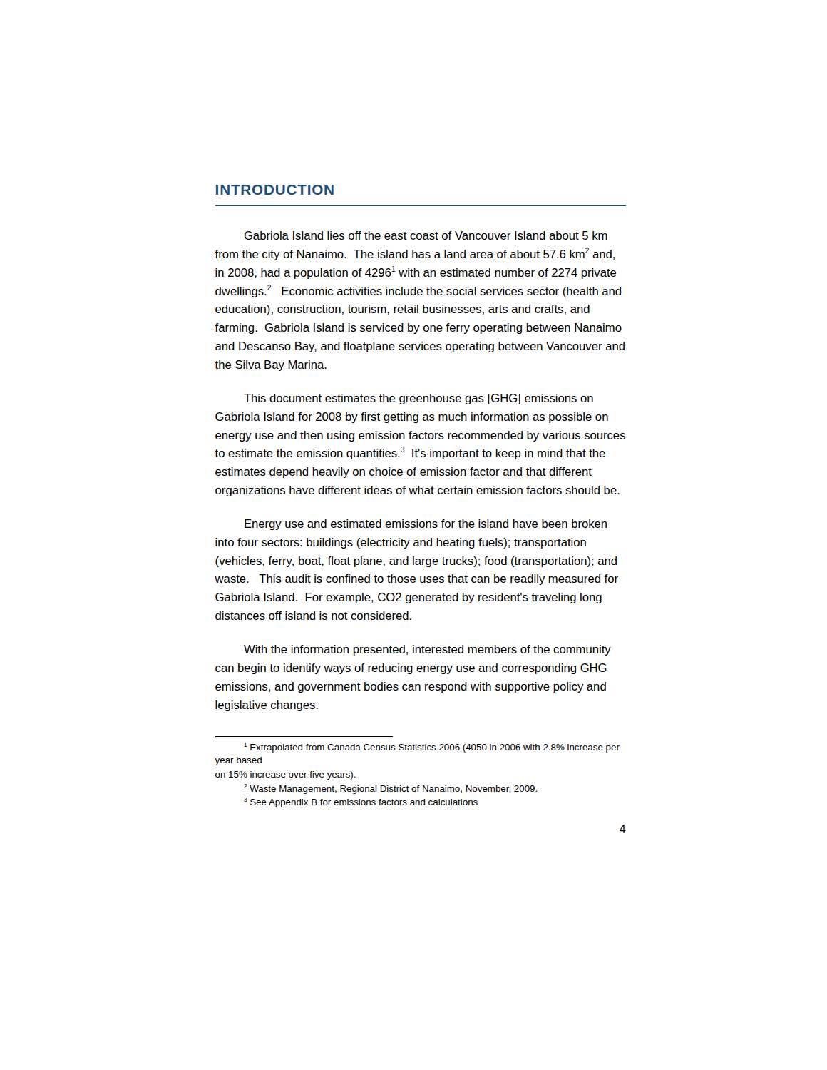INTRODUCTION
Gabriola Island lies off the east coast of Vancouver Island about 5 km from the city of Nanaimo. The island has a land area of about 57.6 km2 and, in 2008, had a population of 42961 with an estimated number of 2274 private dwellings.2 Economic activities include the social services sector (health and education), construction, tourism, retail businesses, arts and crafts, and farming. Gabriola Island is serviced by one ferry operating between Nanaimo and Descanso Bay, and floatplane services operating between Vancouver and the Silva Bay Marina.
This document estimates the greenhouse gas [GHG] emissions on Gabriola Island for 2008 by first getting as much information as possible on energy use and then using emission factors recommended by various sources to estimate the emission quantities.3 It's important to keep in mind that the estimates depend heavily on choice of emission factor and that different organizations have different ideas of what certain emission factors should be.
Energy use and estimated emissions for the island have been broken into four sectors: buildings (electricity and heating fuels); transportation (vehicles, ferry, boat, float plane, and large trucks); food (transportation); and waste. This audit is confined to those uses that can be readily measured for Gabriola Island. For example, CO2 generated by resident's traveling long distances off island is not considered.
With the information presented, interested members of the community can begin to identify ways of reducing energy use and corresponding GHG emissions, and government bodies can respond with supportive policy and legislative changes.
1 Extrapolated from Canada Census Statistics 2006 (4050 in 2006 with 2.8% increase per year based
on 15% increase over five years).
2 Waste Management, Regional District of Nanaimo, November, 2009.
3 See Appendix B for emissions factors and calculations
4